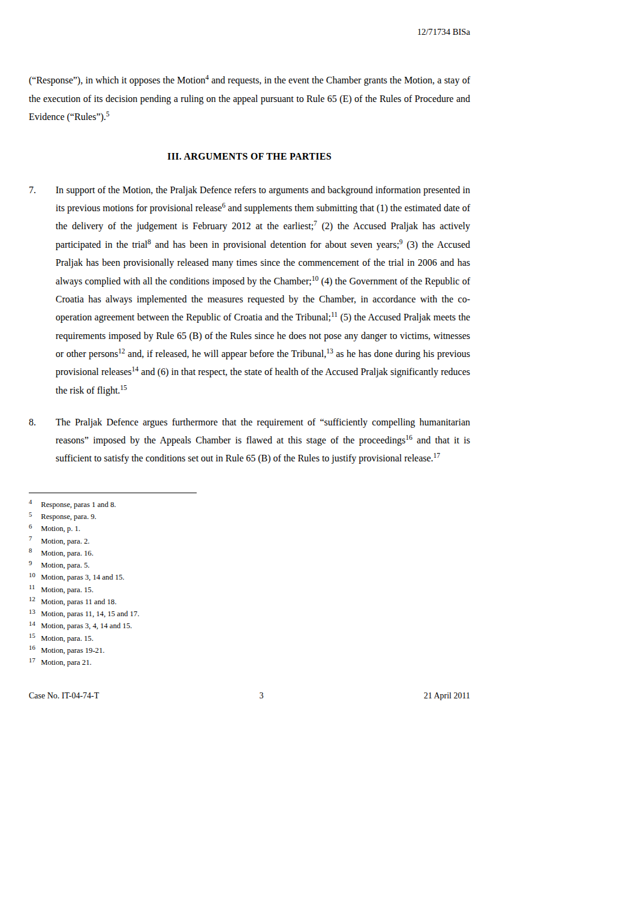12/71734 BISa
(“Response”), in which it opposes the Motion4 and requests, in the event the Chamber grants the Motion, a stay of the execution of its decision pending a ruling on the appeal pursuant to Rule 65 (E) of the Rules of Procedure and Evidence (“Rules”).5
III. ARGUMENTS OF THE PARTIES
7.
In support of the Motion, the Praljak Defence refers to arguments and background information presented in its previous motions for provisional release6 and supplements them submitting that (1) the estimated date of the delivery of the judgement is February 2012 at the earliest;7 (2) the Accused Praljak has actively participated in the trial8 and has been in provisional detention for about seven years;9 (3) the Accused Praljak has been provisionally released many times since the commencement of the trial in 2006 and has always complied with all the conditions imposed by the Chamber;10 (4) the Government of the Republic of Croatia has always implemented the measures requested by the Chamber, in accordance with the co-operation agreement between the Republic of Croatia and the Tribunal;11 (5) the Accused Praljak meets the requirements imposed by Rule 65 (B) of the Rules since he does not pose any danger to victims, witnesses or other persons12 and, if released, he will appear before the Tribunal,13 as he has done during his previous provisional releases14 and (6) in that respect, the state of health of the Accused Praljak significantly reduces the risk of flight.15
8.
The Praljak Defence argues furthermore that the requirement of “sufficiently compelling humanitarian reasons” imposed by the Appeals Chamber is flawed at this stage of the proceedings16 and that it is sufficient to satisfy the conditions set out in Rule 65 (B) of the Rules to justify provisional release.17
4 Response, paras 1 and 8.
5 Response, para. 9.
6 Motion, p. 1.
7 Motion, para. 2.
8 Motion, para. 16.
9 Motion, para. 5.
10 Motion, paras 3, 14 and 15.
11 Motion, para. 15.
12 Motion, paras 11 and 18.
13 Motion, paras 11, 14, 15 and 17.
14 Motion, paras 3, 4, 14 and 15.
15 Motion, para. 15.
16 Motion, paras 19-21.
17 Motion, para 21.
Case No. IT-04-74-T
3
21 April 2011